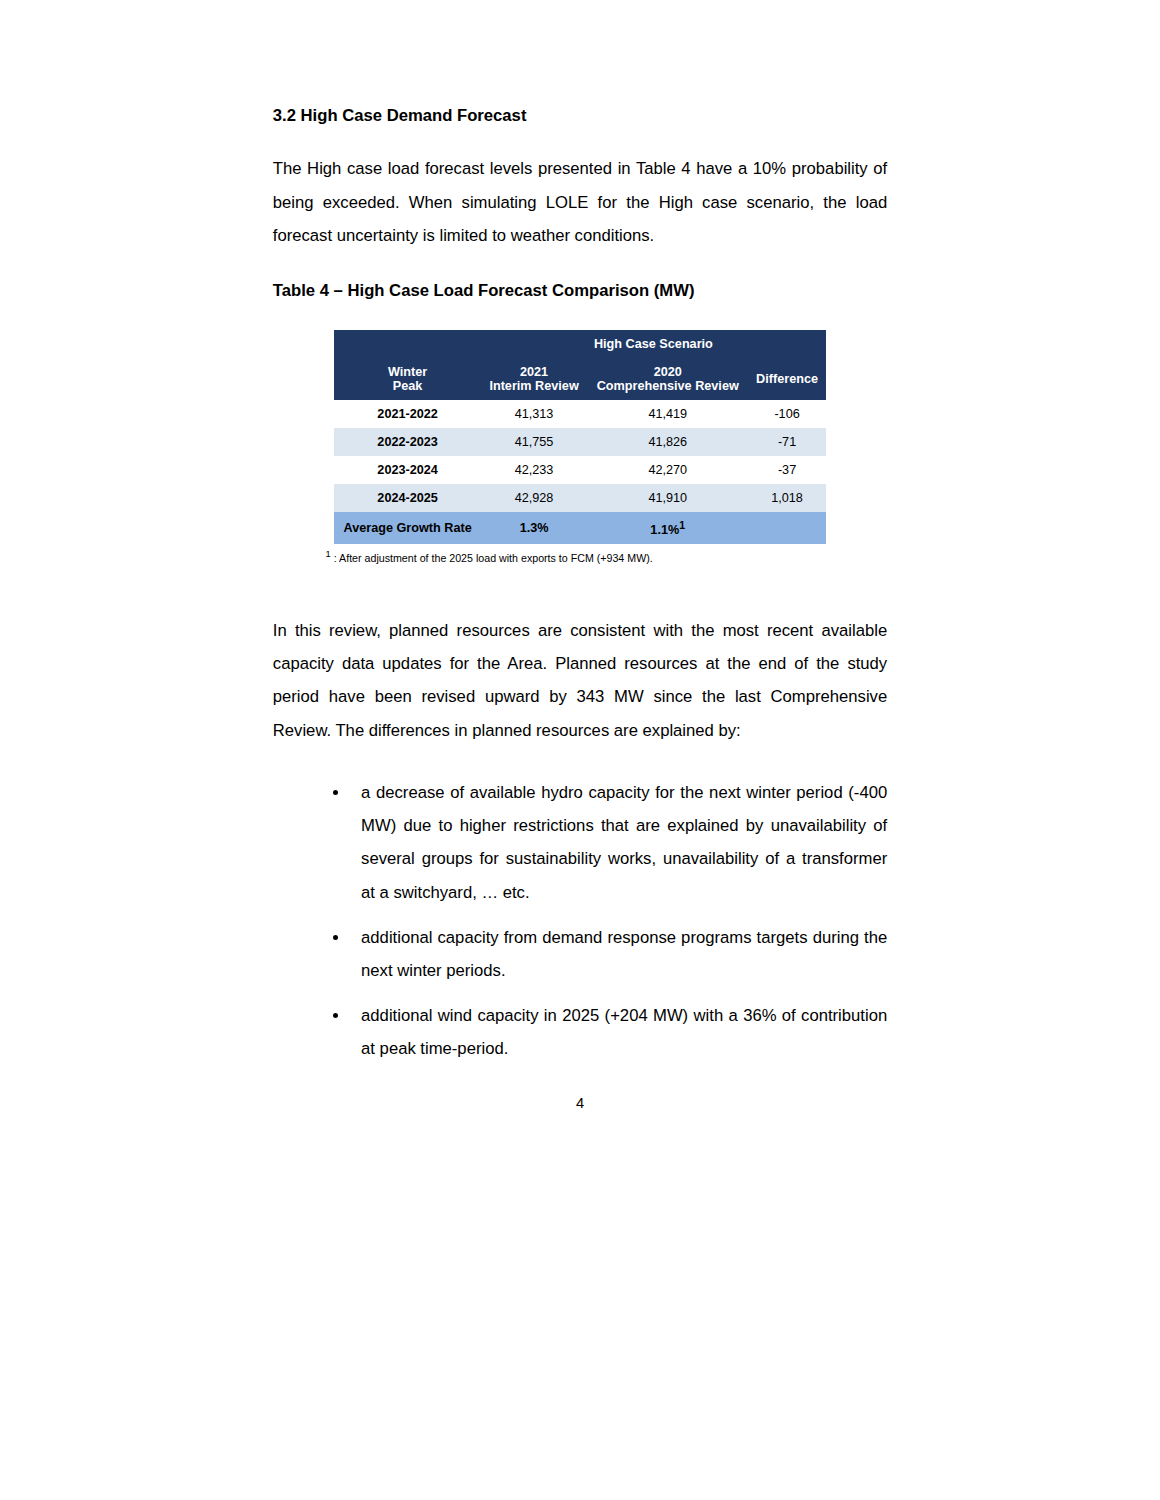3.2 High Case Demand Forecast
The High case load forecast levels presented in Table 4 have a 10% probability of being exceeded. When simulating LOLE for the High case scenario, the load forecast uncertainty is limited to weather conditions.
Table 4 – High Case Load Forecast Comparison (MW)
| | High Case Scenario |
| --- | --- |
| Winter Peak | 2021 Interim Review | 2020 Comprehensive Review | Difference |
| 2021-2022 | 41,313 | 41,419 | -106 |
| 2022-2023 | 41,755 | 41,826 | -71 |
| 2023-2024 | 42,233 | 42,270 | -37 |
| 2024-2025 | 42,928 | 41,910 | 1,018 |
| Average Growth Rate | 1.3% | 1.1% 1 | |
1 : After adjustment of the 2025 load with exports to FCM (+934 MW).
In this review, planned resources are consistent with the most recent available capacity data updates for the Area. Planned resources at the end of the study period have been revised upward by 343 MW since the last Comprehensive Review. The differences in planned resources are explained by:
a decrease of available hydro capacity for the next winter period (-400 MW) due to higher restrictions that are explained by unavailability of several groups for sustainability works, unavailability of a transformer at a switchyard, … etc.
additional capacity from demand response programs targets during the next winter periods.
additional wind capacity in 2025 (+204 MW) with a 36% of contribution at peak time-period.
4